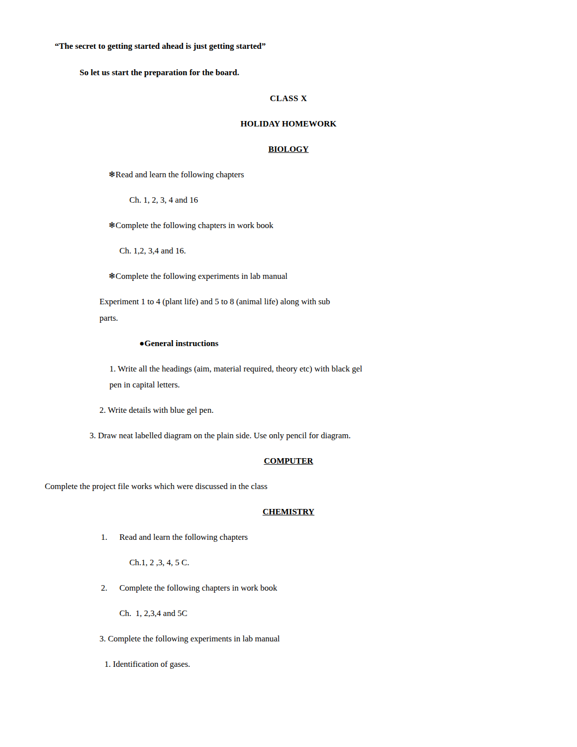“The secret to getting started ahead is just getting started”
So let us start the preparation for the board.
CLASS X
HOLIDAY HOMEWORK
BIOLOGY
❄Read and learn the following chapters
Ch. 1, 2, 3, 4 and 16
❄Complete the following chapters in work book
Ch. 1,2, 3,4 and 16.
❄Complete the following experiments in lab manual
Experiment 1 to 4 (plant life) and 5 to 8 (animal life) along with sub
parts.
●General instructions
1. Write all the headings (aim, material required, theory etc) with black gel
pen in capital letters.
2. Write details with blue gel pen.
3. Draw neat labelled diagram on the plain side. Use only pencil for diagram.
COMPUTER
Complete the project file works which were discussed in the class
CHEMISTRY
Read and learn the following chapters
Ch.1, 2 ,3, 4, 5 C.
Complete the following chapters in work book
Ch. 1, 2,3,4 and 5C
3. Complete the following experiments in lab manual
1. Identification of gases.